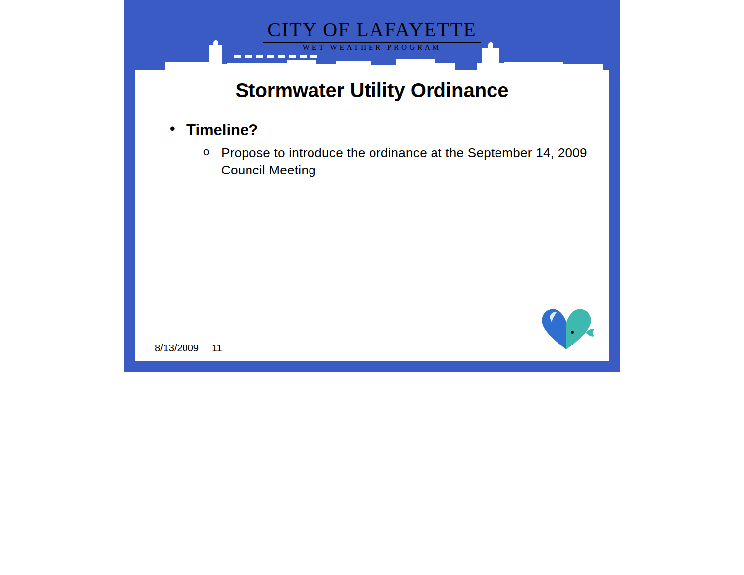CITY OF LAFAYETTE
WET WEATHER PROGRAM
Stormwater Utility Ordinance
Timeline?
Propose to introduce the ordinance at the September 14, 2009 Council Meeting
8/13/200911